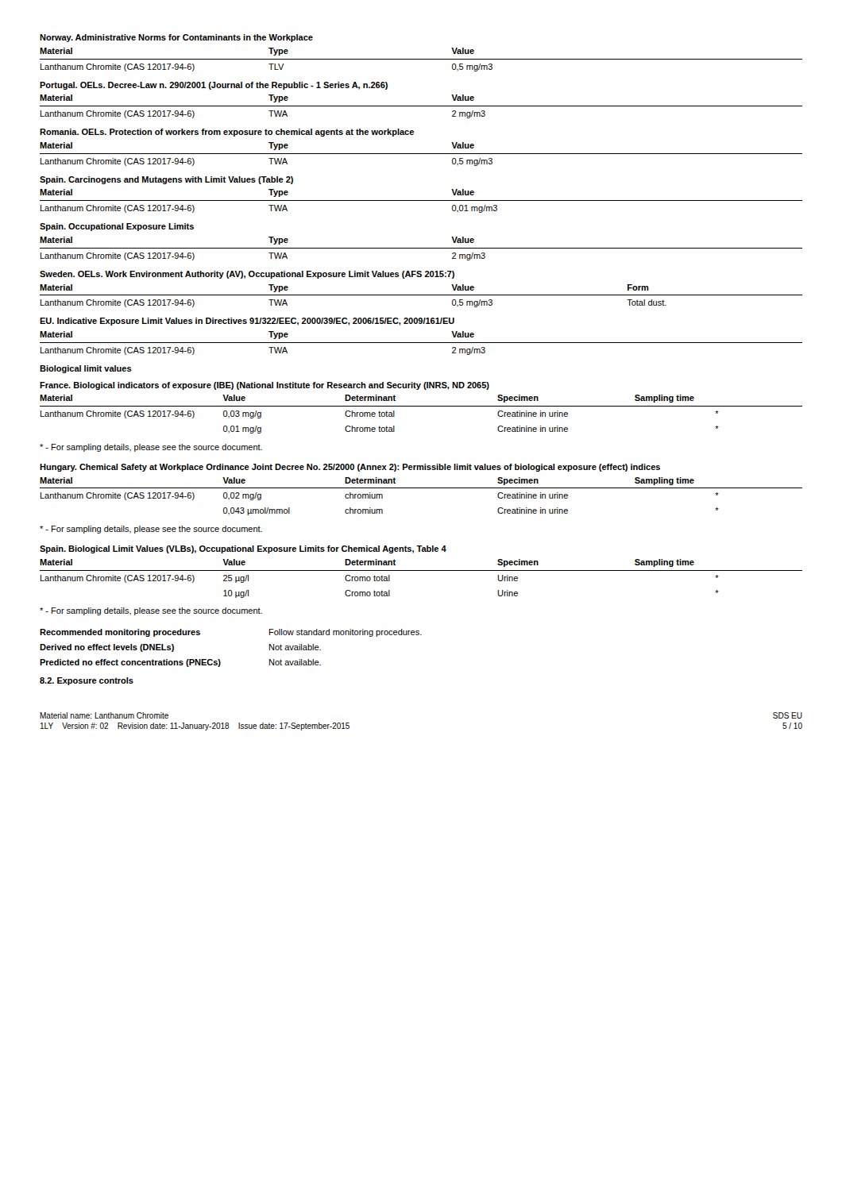Norway. Administrative Norms for Contaminants in the Workplace
| Material | Type | Value | |
| Lanthanum Chromite (CAS 12017-94-6) | TLV | 0,5 mg/m3 | |
Portugal. OELs. Decree-Law n. 290/2001 (Journal of the Republic - 1 Series A, n.266)
| Material | Type | Value | |
| Lanthanum Chromite (CAS 12017-94-6) | TWA | 2 mg/m3 | |
Romania. OELs. Protection of workers from exposure to chemical agents at the workplace
| Material | Type | Value | |
| Lanthanum Chromite (CAS 12017-94-6) | TWA | 0,5 mg/m3 | |
Spain. Carcinogens and Mutagens with Limit Values (Table 2)
| Material | Type | Value | |
| Lanthanum Chromite (CAS 12017-94-6) | TWA | 0,01 mg/m3 | |
Spain. Occupational Exposure Limits
| Material | Type | Value | |
| Lanthanum Chromite (CAS 12017-94-6) | TWA | 2 mg/m3 | |
Sweden. OELs. Work Environment Authority (AV), Occupational Exposure Limit Values (AFS 2015:7)
| Material | Type | Value | Form |
| Lanthanum Chromite (CAS 12017-94-6) | TWA | 0,5 mg/m3 | Total dust. |
EU. Indicative Exposure Limit Values in Directives 91/322/EEC, 2000/39/EC, 2006/15/EC, 2009/161/EU
| Material | Type | Value | |
| Lanthanum Chromite (CAS 12017-94-6) | TWA | 2 mg/m3 | |
Biological limit values
France. Biological indicators of exposure (IBE) (National Institute for Research and Security (INRS, ND 2065)
| Material | Value | Determinant | Specimen | Sampling time |
| Lanthanum Chromite (CAS 12017-94-6) | 0,03 mg/g | Chrome total | Creatinine in urine | * |
| | 0,01 mg/g | Chrome total | Creatinine in urine | * |
* - For sampling details, please see the source document.
Hungary. Chemical Safety at Workplace Ordinance Joint Decree No. 25/2000 (Annex 2): Permissible limit values of biological exposure (effect) indices
| Material | Value | Determinant | Specimen | Sampling time |
| Lanthanum Chromite (CAS 12017-94-6) | 0,02 mg/g | chromium | Creatinine in urine | * |
| | 0,043 µmol/mmol | chromium | Creatinine in urine | * |
* - For sampling details, please see the source document.
Spain. Biological Limit Values (VLBs), Occupational Exposure Limits for Chemical Agents, Table 4
| Material | Value | Determinant | Specimen | Sampling time |
| Lanthanum Chromite (CAS 12017-94-6) | 25 µg/l | Cromo total | Urine | * |
| | 10 µg/l | Cromo total | Urine | * |
* - For sampling details, please see the source document.
| Recommended monitoring procedures | Follow standard monitoring procedures. |
| Derived no effect levels (DNELs) | Not available. |
| Predicted no effect concentrations (PNECs) | Not available. |
8.2. Exposure controls
| Material name: Lanthanum Chromite | SDS EU |
| 1LY Version #: 02 Revision date: 11-January-2018 Issue date: 17-September-2015 | 5 / 10 |